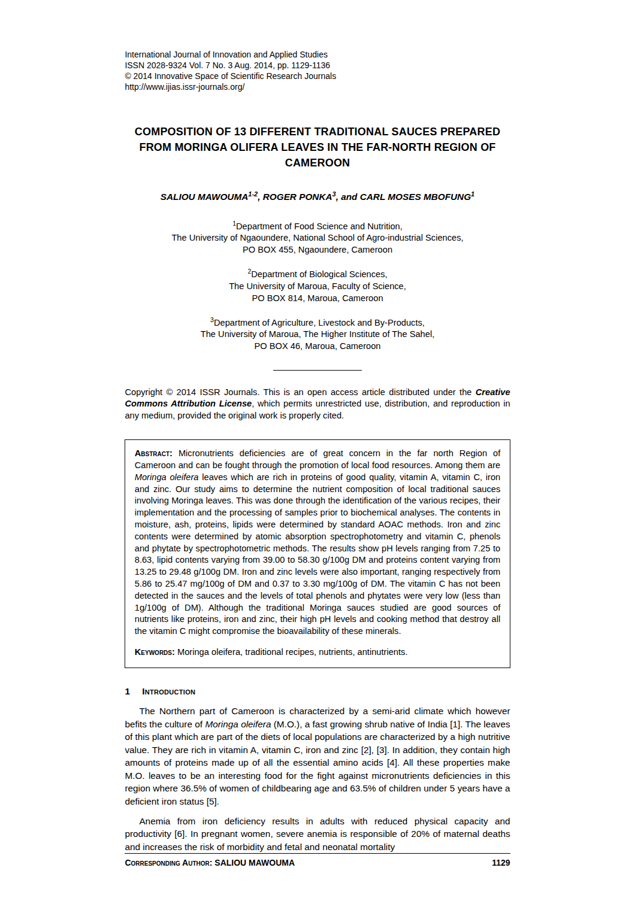International Journal of Innovation and Applied Studies
ISSN 2028-9324 Vol. 7 No. 3 Aug. 2014, pp. 1129-1136
© 2014 Innovative Space of Scientific Research Journals
http://www.ijias.issr-journals.org/
COMPOSITION OF 13 DIFFERENT TRADITIONAL SAUCES PREPARED FROM MORINGA OLIFERA LEAVES IN THE FAR-NORTH REGION OF CAMEROON
SALIOU MAWOUMA1-2, ROGER PONKA3, and CARL MOSES MBOFUNG1
1Department of Food Science and Nutrition,
The University of Ngaoundere, National School of Agro-industrial Sciences,
PO BOX 455, Ngaoundere, Cameroon
2Department of Biological Sciences,
The University of Maroua, Faculty of Science,
PO BOX 814, Maroua, Cameroon
3Department of Agriculture, Livestock and By-Products,
The University of Maroua, The Higher Institute of The Sahel,
PO BOX 46, Maroua, Cameroon
Copyright © 2014 ISSR Journals. This is an open access article distributed under the Creative Commons Attribution License, which permits unrestricted use, distribution, and reproduction in any medium, provided the original work is properly cited.
Abstract: Micronutrients deficiencies are of great concern in the far north Region of Cameroon and can be fought through the promotion of local food resources. Among them are Moringa oleifera leaves which are rich in proteins of good quality, vitamin A, vitamin C, iron and zinc. Our study aims to determine the nutrient composition of local traditional sauces involving Moringa leaves. This was done through the identification of the various recipes, their implementation and the processing of samples prior to biochemical analyses. The contents in moisture, ash, proteins, lipids were determined by standard AOAC methods. Iron and zinc contents were determined by atomic absorption spectrophotometry and vitamin C, phenols and phytate by spectrophotometric methods. The results show pH levels ranging from 7.25 to 8.63, lipid contents varying from 39.00 to 58.30 g/100g DM and proteins content varying from 13.25 to 29.48 g/100g DM. Iron and zinc levels were also important, ranging respectively from 5.86 to 25.47 mg/100g of DM and 0.37 to 3.30 mg/100g of DM. The vitamin C has not been detected in the sauces and the levels of total phenols and phytates were very low (less than 1g/100g of DM). Although the traditional Moringa sauces studied are good sources of nutrients like proteins, iron and zinc, their high pH levels and cooking method that destroy all the vitamin C might compromise the bioavailability of these minerals.
Keywords: Moringa oleifera, traditional recipes, nutrients, antinutrients.
1 Introduction
The Northern part of Cameroon is characterized by a semi-arid climate which however befits the culture of Moringa oleifera (M.O.), a fast growing shrub native of India [1]. The leaves of this plant which are part of the diets of local populations are characterized by a high nutritive value. They are rich in vitamin A, vitamin C, iron and zinc [2], [3]. In addition, they contain high amounts of proteins made up of all the essential amino acids [4]. All these properties make M.O. leaves to be an interesting food for the fight against micronutrients deficiencies in this region where 36.5% of women of childbearing age and 63.5% of children under 5 years have a deficient iron status [5].
Anemia from iron deficiency results in adults with reduced physical capacity and productivity [6]. In pregnant women, severe anemia is responsible of 20% of maternal deaths and increases the risk of morbidity and fetal and neonatal mortality
Corresponding Author: SALIOU MAWOUMA 1129